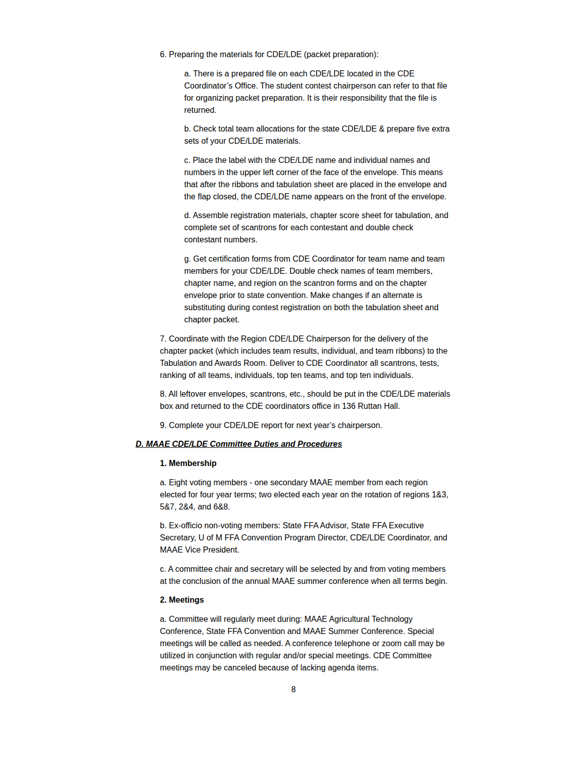6. Preparing the materials for CDE/LDE (packet preparation):
a. There is a prepared file on each CDE/LDE located in the CDE Coordinator’s Office. The student contest chairperson can refer to that file for organizing packet preparation. It is their responsibility that the file is returned.
b. Check total team allocations for the state CDE/LDE & prepare five extra sets of your CDE/LDE materials.
c. Place the label with the CDE/LDE name and individual names and numbers in the upper left corner of the face of the envelope. This means that after the ribbons and tabulation sheet are placed in the envelope and the flap closed, the CDE/LDE name appears on the front of the envelope.
d. Assemble registration materials, chapter score sheet for tabulation, and complete set of scantrons for each contestant and double check contestant numbers.
g. Get certification forms from CDE Coordinator for team name and team members for your CDE/LDE. Double check names of team members, chapter name, and region on the scantron forms and on the chapter envelope prior to state convention. Make changes if an alternate is substituting during contest registration on both the tabulation sheet and chapter packet.
7. Coordinate with the Region CDE/LDE Chairperson for the delivery of the chapter packet (which includes team results, individual, and team ribbons) to the Tabulation and Awards Room. Deliver to CDE Coordinator all scantrons, tests, ranking of all teams, individuals, top ten teams, and top ten individuals.
8. All leftover envelopes, scantrons, etc., should be put in the CDE/LDE materials box and returned to the CDE coordinators office in 136 Ruttan Hall.
9. Complete your CDE/LDE report for next year’s chairperson.
D. MAAE CDE/LDE Committee Duties and Procedures
1. Membership
a. Eight voting members - one secondary MAAE member from each region elected for four year terms; two elected each year on the rotation of regions 1&3, 5&7, 2&4, and 6&8.
b. Ex-officio non-voting members: State FFA Advisor, State FFA Executive Secretary, U of M FFA Convention Program Director, CDE/LDE Coordinator, and MAAE Vice President.
c. A committee chair and secretary will be selected by and from voting members at the conclusion of the annual MAAE summer conference when all terms begin.
2. Meetings
a. Committee will regularly meet during: MAAE Agricultural Technology Conference, State FFA Convention and MAAE Summer Conference. Special meetings will be called as needed. A conference telephone or zoom call may be utilized in conjunction with regular and/or special meetings. CDE Committee meetings may be canceled because of lacking agenda items.
8